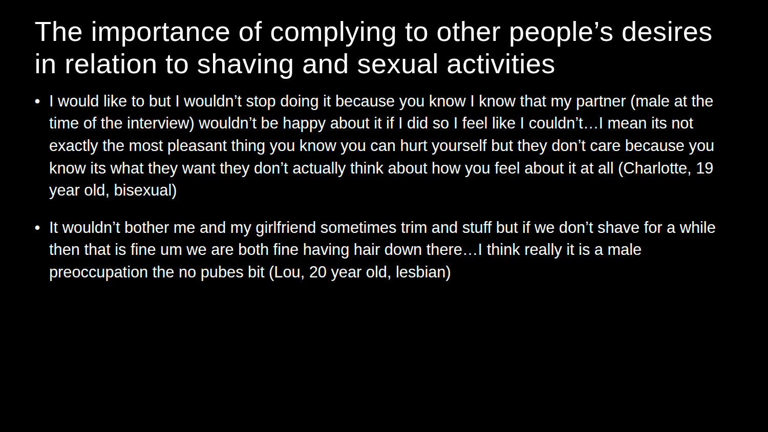The importance of complying to other people’s desires in relation to shaving and sexual activities
I would like to but I wouldn’t stop doing it because you know I know that my partner (male at the time of the interview) wouldn’t be happy about it if I did so I feel like I couldn’t…I mean its not exactly the most pleasant thing you know you can hurt yourself but they don’t care because you know its what they want they don’t actually think about how you feel about it at all (Charlotte, 19 year old, bisexual)
It wouldn’t bother me and my girlfriend sometimes trim and stuff but if we don’t shave for a while then that is fine um we are both fine having hair down there…I think really it is a male preoccupation the no pubes bit (Lou, 20 year old, lesbian)